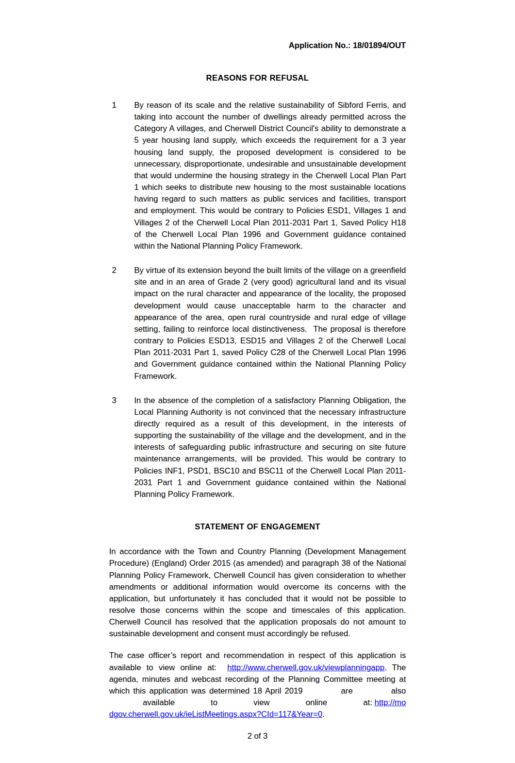Application No.: 18/01894/OUT
REASONS FOR REFUSAL
1 By reason of its scale and the relative sustainability of Sibford Ferris, and taking into account the number of dwellings already permitted across the Category A villages, and Cherwell District Council's ability to demonstrate a 5 year housing land supply, which exceeds the requirement for a 3 year housing land supply, the proposed development is considered to be unnecessary, disproportionate, undesirable and unsustainable development that would undermine the housing strategy in the Cherwell Local Plan Part 1 which seeks to distribute new housing to the most sustainable locations having regard to such matters as public services and facilities, transport and employment. This would be contrary to Policies ESD1, Villages 1 and Villages 2 of the Cherwell Local Plan 2011-2031 Part 1, Saved Policy H18 of the Cherwell Local Plan 1996 and Government guidance contained within the National Planning Policy Framework.
2 By virtue of its extension beyond the built limits of the village on a greenfield site and in an area of Grade 2 (very good) agricultural land and its visual impact on the rural character and appearance of the locality, the proposed development would cause unacceptable harm to the character and appearance of the area, open rural countryside and rural edge of village setting, failing to reinforce local distinctiveness. The proposal is therefore contrary to Policies ESD13, ESD15 and Villages 2 of the Cherwell Local Plan 2011-2031 Part 1, saved Policy C28 of the Cherwell Local Plan 1996 and Government guidance contained within the National Planning Policy Framework.
3 In the absence of the completion of a satisfactory Planning Obligation, the Local Planning Authority is not convinced that the necessary infrastructure directly required as a result of this development, in the interests of supporting the sustainability of the village and the development, and in the interests of safeguarding public infrastructure and securing on site future maintenance arrangements, will be provided. This would be contrary to Policies INF1, PSD1, BSC10 and BSC11 of the Cherwell Local Plan 2011-2031 Part 1 and Government guidance contained within the National Planning Policy Framework.
STATEMENT OF ENGAGEMENT
In accordance with the Town and Country Planning (Development Management Procedure) (England) Order 2015 (as amended) and paragraph 38 of the National Planning Policy Framework, Cherwell Council has given consideration to whether amendments or additional information would overcome its concerns with the application, but unfortunately it has concluded that it would not be possible to resolve those concerns within the scope and timescales of this application. Cherwell Council has resolved that the application proposals do not amount to sustainable development and consent must accordingly be refused.
The case officer’s report and recommendation in respect of this application is available to view online at: http://www.cherwell.gov.uk/viewplanningapp. The agenda, minutes and webcast recording of the Planning Committee meeting at which this application was determined 18 April 2019 are also available to view online at: http://modgov.cherwell.gov.uk/ieListMeetings.aspx?CId=117&Year=0.
2 of 3